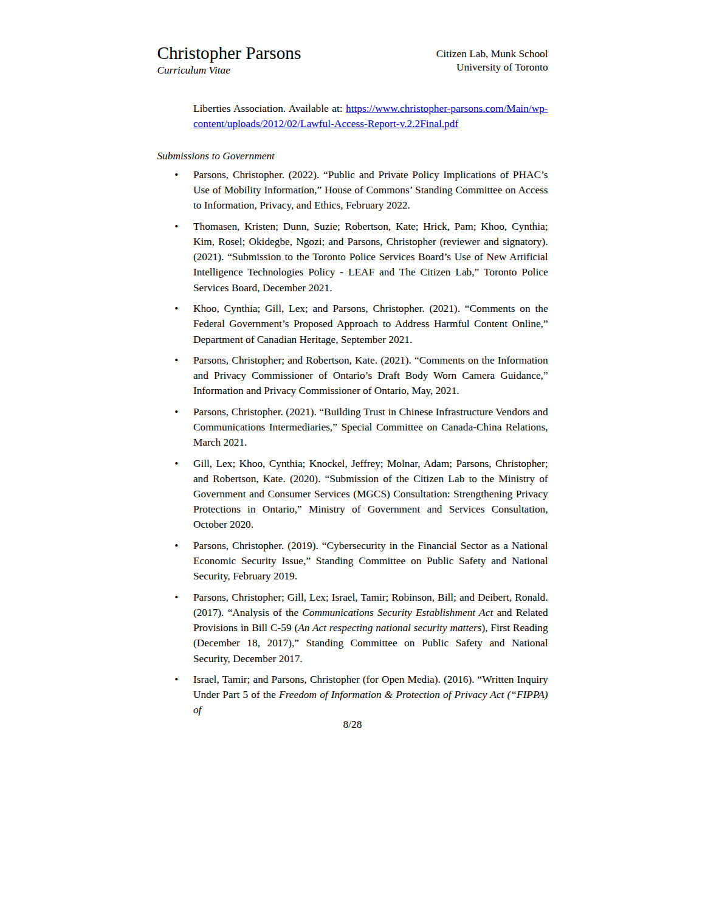Christopher Parsons
Curriculum Vitae
Citizen Lab, Munk School
University of Toronto
Liberties Association. Available at: https://www.christopher-parsons.com/Main/wp-content/uploads/2012/02/Lawful-Access-Report-v.2.2Final.pdf
Submissions to Government
Parsons, Christopher. (2022). “Public and Private Policy Implications of PHAC’s Use of Mobility Information,” House of Commons’ Standing Committee on Access to Information, Privacy, and Ethics, February 2022.
Thomasen, Kristen; Dunn, Suzie; Robertson, Kate; Hrick, Pam; Khoo, Cynthia; Kim, Rosel; Okidegbe, Ngozi; and Parsons, Christopher (reviewer and signatory). (2021). “Submission to the Toronto Police Services Board’s Use of New Artificial Intelligence Technologies Policy - LEAF and The Citizen Lab,” Toronto Police Services Board, December 2021.
Khoo, Cynthia; Gill, Lex; and Parsons, Christopher. (2021). “Comments on the Federal Government’s Proposed Approach to Address Harmful Content Online,” Department of Canadian Heritage, September 2021.
Parsons, Christopher; and Robertson, Kate. (2021). “Comments on the Information and Privacy Commissioner of Ontario’s Draft Body Worn Camera Guidance,” Information and Privacy Commissioner of Ontario, May, 2021.
Parsons, Christopher. (2021). “Building Trust in Chinese Infrastructure Vendors and Communications Intermediaries,” Special Committee on Canada-China Relations, March 2021.
Gill, Lex; Khoo, Cynthia; Knockel, Jeffrey; Molnar, Adam; Parsons, Christopher; and Robertson, Kate. (2020). “Submission of the Citizen Lab to the Ministry of Government and Consumer Services (MGCS) Consultation: Strengthening Privacy Protections in Ontario,” Ministry of Government and Services Consultation, October 2020.
Parsons, Christopher. (2019). “Cybersecurity in the Financial Sector as a National Economic Security Issue,” Standing Committee on Public Safety and National Security, February 2019.
Parsons, Christopher; Gill, Lex; Israel, Tamir; Robinson, Bill; and Deibert, Ronald. (2017). “Analysis of the Communications Security Establishment Act and Related Provisions in Bill C-59 (An Act respecting national security matters), First Reading (December 18, 2017),” Standing Committee on Public Safety and National Security, December 2017.
Israel, Tamir; and Parsons, Christopher (for Open Media). (2016). “Written Inquiry Under Part 5 of the Freedom of Information & Protection of Privacy Act (“FIPPA) of
8/28